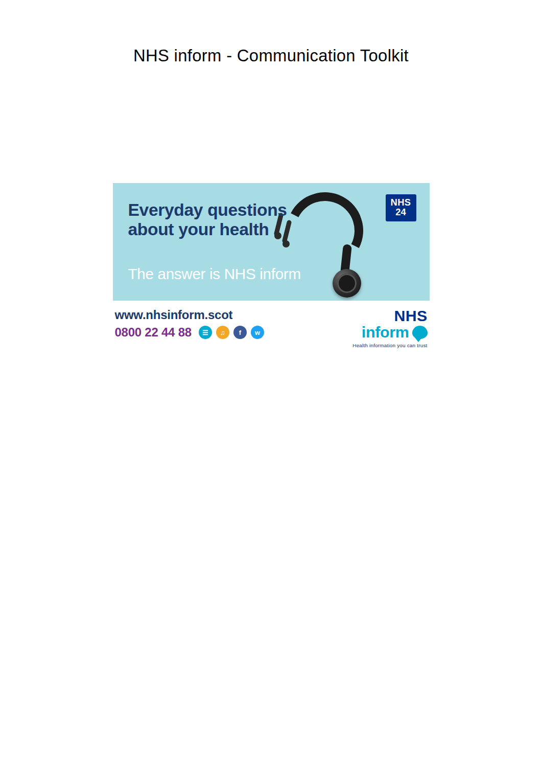NHS inform - Communication Toolkit
NHS 24
Everyday questions
about your health
The answer is NHS inform
www.nhsinform.scot
0800 22 44 88 ☰ ♫ f w
NHS
inform
Health information you can trust